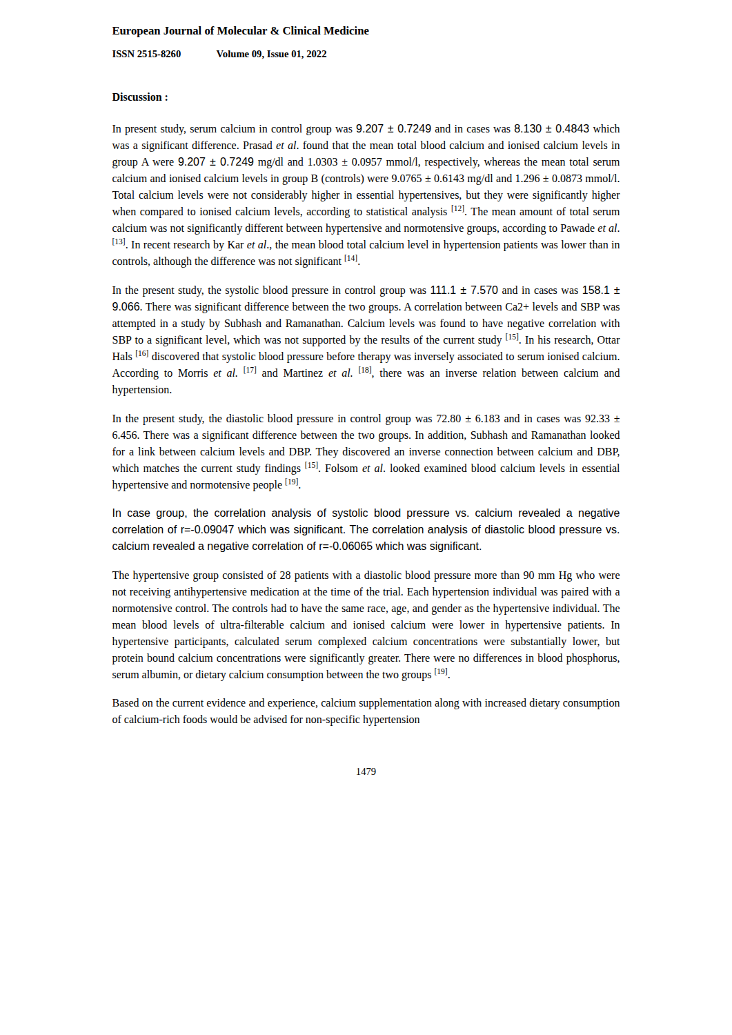European Journal of Molecular & Clinical Medicine
ISSN 2515-8260 Volume 09, Issue 01, 2022
Discussion :
In present study, serum calcium in control group was 9.207 ± 0.7249 and in cases was 8.130 ± 0.4843 which was a significant difference. Prasad et al. found that the mean total blood calcium and ionised calcium levels in group A were 9.207 ± 0.7249 mg/dl and 1.0303 ± 0.0957 mmol/l, respectively, whereas the mean total serum calcium and ionised calcium levels in group B (controls) were 9.0765 ± 0.6143 mg/dl and 1.296 ± 0.0873 mmol/l. Total calcium levels were not considerably higher in essential hypertensives, but they were significantly higher when compared to ionised calcium levels, according to statistical analysis [12]. The mean amount of total serum calcium was not significantly different between hypertensive and normotensive groups, according to Pawade et al. [13]. In recent research by Kar et al., the mean blood total calcium level in hypertension patients was lower than in controls, although the difference was not significant [14].
In the present study, the systolic blood pressure in control group was 111.1 ± 7.570 and in cases was 158.1 ± 9.066. There was significant difference between the two groups. A correlation between Ca2+ levels and SBP was attempted in a study by Subhash and Ramanathan. Calcium levels was found to have negative correlation with SBP to a significant level, which was not supported by the results of the current study [15]. In his research, Ottar Hals [16] discovered that systolic blood pressure before therapy was inversely associated to serum ionised calcium. According to Morris et al. [17] and Martinez et al. [18], there was an inverse relation between calcium and hypertension.
In the present study, the diastolic blood pressure in control group was 72.80 ± 6.183 and in cases was 92.33 ± 6.456. There was a significant difference between the two groups. In addition, Subhash and Ramanathan looked for a link between calcium levels and DBP. They discovered an inverse connection between calcium and DBP, which matches the current study findings [15]. Folsom et al. looked examined blood calcium levels in essential hypertensive and normotensive people [19].
In case group, the correlation analysis of systolic blood pressure vs. calcium revealed a negative correlation of r=-0.09047 which was significant. The correlation analysis of diastolic blood pressure vs. calcium revealed a negative correlation of r=-0.06065 which was significant.
The hypertensive group consisted of 28 patients with a diastolic blood pressure more than 90 mm Hg who were not receiving antihypertensive medication at the time of the trial. Each hypertension individual was paired with a normotensive control. The controls had to have the same race, age, and gender as the hypertensive individual. The mean blood levels of ultra-filterable calcium and ionised calcium were lower in hypertensive patients. In hypertensive participants, calculated serum complexed calcium concentrations were substantially lower, but protein bound calcium concentrations were significantly greater. There were no differences in blood phosphorus, serum albumin, or dietary calcium consumption between the two groups [19].
Based on the current evidence and experience, calcium supplementation along with increased dietary consumption of calcium-rich foods would be advised for non-specific hypertension
1479